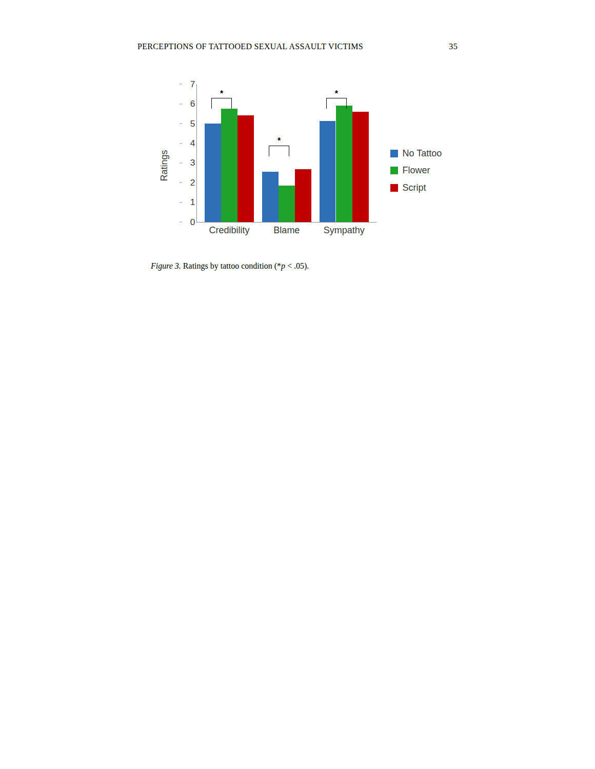Perceptions of Tattooed Sexual Assault Victims 35
Ratings
No Tattoo
Flower
Script
7
6
5
4
3
2
1
0
Credibility
*
Blame
*
Sympathy
*
Figure 3. Ratings by tattoo condition (*p < .05).